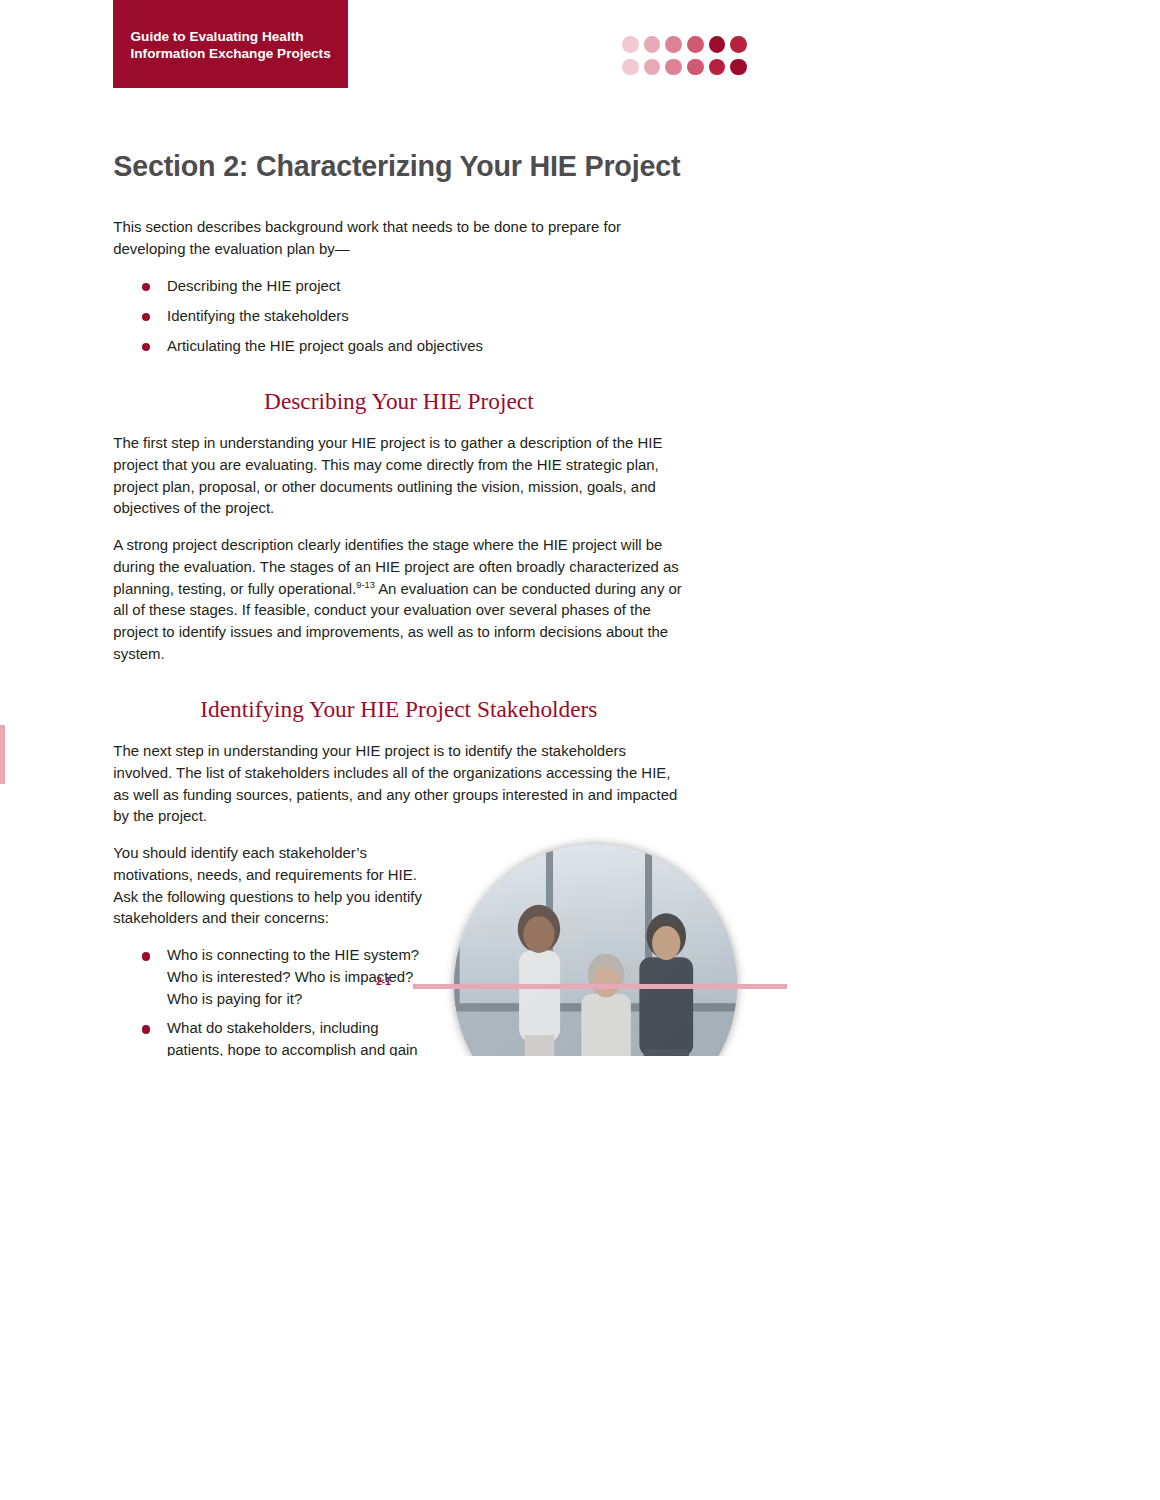Guide to Evaluating Health
Information Exchange Projects
Section 2: Characterizing Your HIE Project
This section describes background work that needs to be done to prepare for developing the evaluation plan by—
Describing the HIE project
Identifying the stakeholders
Articulating the HIE project goals and objectives
Describing Your HIE Project
The first step in understanding your HIE project is to gather a description of the HIE project that you are evaluating. This may come directly from the HIE strategic plan, project plan, proposal, or other documents outlining the vision, mission, goals, and objectives of the project.
A strong project description clearly identifies the stage where the HIE project will be during the evaluation. The stages of an HIE project are often broadly characterized as planning, testing, or fully operational.9-13 An evaluation can be conducted during any or all of these stages. If feasible, conduct your evaluation over several phases of the project to identify issues and improvements, as well as to inform decisions about the system.
Identifying Your HIE Project Stakeholders
The next step in understanding your HIE project is to identify the stakeholders involved. The list of stakeholders includes all of the organizations accessing the HIE, as well as funding sources, patients, and any other groups interested in and impacted by the project.
You should identify each stakeholder’s motivations, needs, and requirements for HIE. Ask the following questions to help you identify stakeholders and their concerns:
Who is connecting to the HIE system? Who is interested? Who is impacted? Who is paying for it?
What do stakeholders, including patients, hope to accomplish and gain by using the HIE project services?
Do funding sources expect written reports?
How will you present findings to the stakeholders?
How can you be accountable and demonstrate specific benefits?
How will you share what you have learned with others?
Articulating Your HIE Project Goals and Objectives
Once you have developed a description of your HIE project and identified the stakeholders, the next step is to articulate the project’s goals and objectives.
2-1